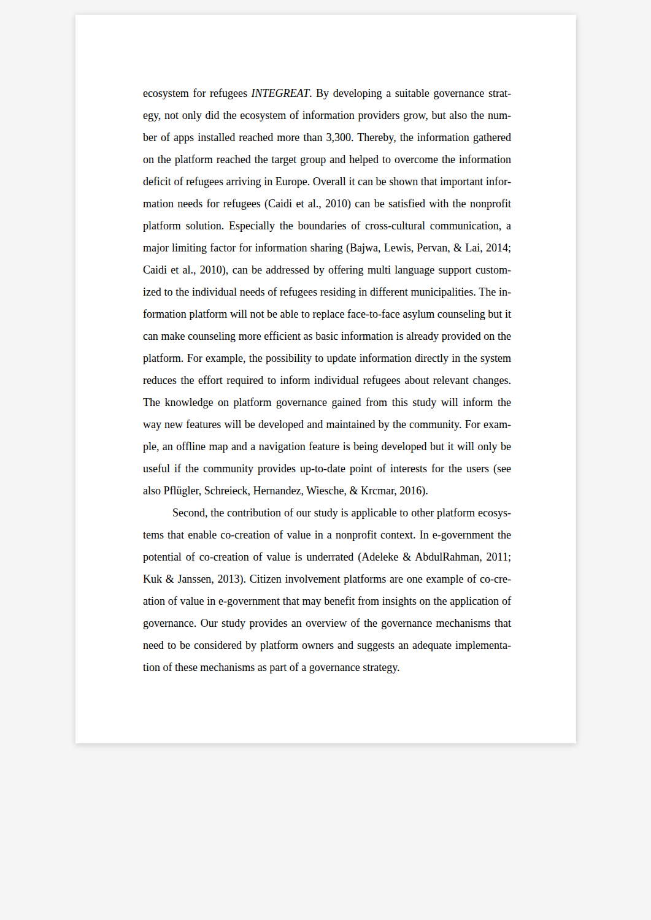ecosystem for refugees INTEGREAT. By developing a suitable governance strategy, not only did the ecosystem of information providers grow, but also the number of apps installed reached more than 3,300. Thereby, the information gathered on the platform reached the target group and helped to overcome the information deficit of refugees arriving in Europe. Overall it can be shown that important information needs for refugees (Caidi et al., 2010) can be satisfied with the nonprofit platform solution. Especially the boundaries of cross-cultural communication, a major limiting factor for information sharing (Bajwa, Lewis, Pervan, & Lai, 2014; Caidi et al., 2010), can be addressed by offering multi language support customized to the individual needs of refugees residing in different municipalities. The information platform will not be able to replace face-to-face asylum counseling but it can make counseling more efficient as basic information is already provided on the platform. For example, the possibility to update information directly in the system reduces the effort required to inform individual refugees about relevant changes. The knowledge on platform governance gained from this study will inform the way new features will be developed and maintained by the community. For example, an offline map and a navigation feature is being developed but it will only be useful if the community provides up-to-date point of interests for the users (see also Pflügler, Schreieck, Hernandez, Wiesche, & Krcmar, 2016).
Second, the contribution of our study is applicable to other platform ecosystems that enable co-creation of value in a nonprofit context. In e-government the potential of co-creation of value is underrated (Adeleke & AbdulRahman, 2011; Kuk & Janssen, 2013). Citizen involvement platforms are one example of co-creation of value in e-government that may benefit from insights on the application of governance. Our study provides an overview of the governance mechanisms that need to be considered by platform owners and suggests an adequate implementation of these mechanisms as part of a governance strategy.